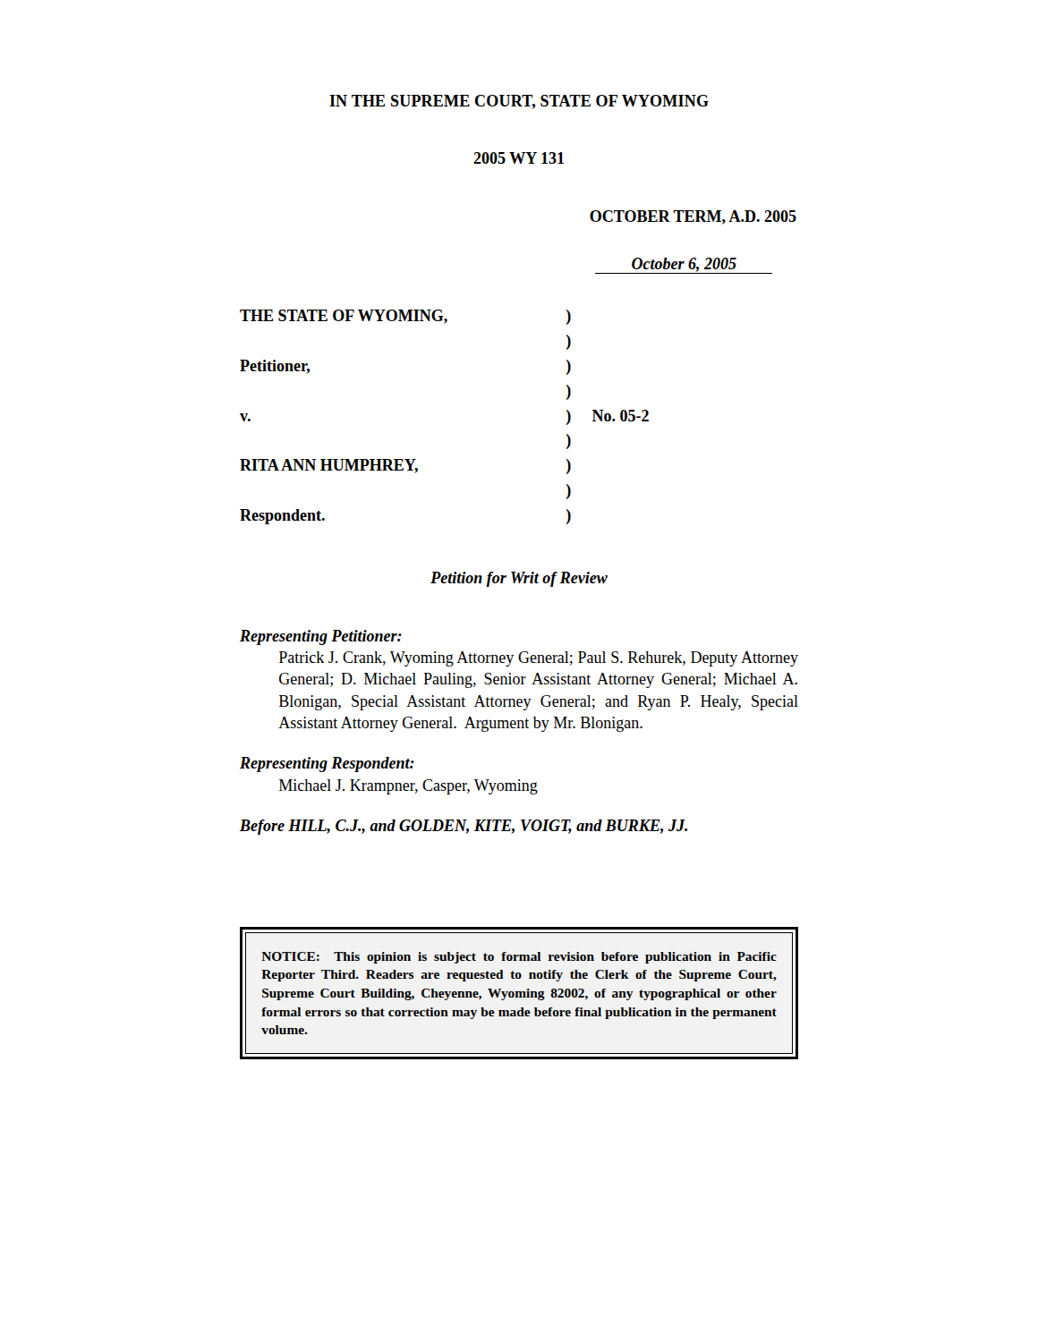IN THE SUPREME COURT, STATE OF WYOMING
2005 WY 131
OCTOBER TERM, A.D. 2005
October 6, 2005
| THE STATE OF WYOMING, | ) | |
| | ) | |
| Petitioner, | ) | |
| | ) | |
| v. | ) | No. 05-2 |
| | ) | |
| RITA ANN HUMPHREY, | ) | |
| | ) | |
| Respondent. | ) | |
Petition for Writ of Review
Representing Petitioner:
Patrick J. Crank, Wyoming Attorney General; Paul S. Rehurek, Deputy Attorney General; D. Michael Pauling, Senior Assistant Attorney General; Michael A. Blonigan, Special Assistant Attorney General; and Ryan P. Healy, Special Assistant Attorney General. Argument by Mr. Blonigan.
Representing Respondent:
Michael J. Krampner, Casper, Wyoming
Before HILL, C.J., and GOLDEN, KITE, VOIGT, and BURKE, JJ.
NOTICE: This opinion is subject to formal revision before publication in Pacific Reporter Third. Readers are requested to notify the Clerk of the Supreme Court, Supreme Court Building, Cheyenne, Wyoming 82002, of any typographical or other formal errors so that correction may be made before final publication in the permanent volume.